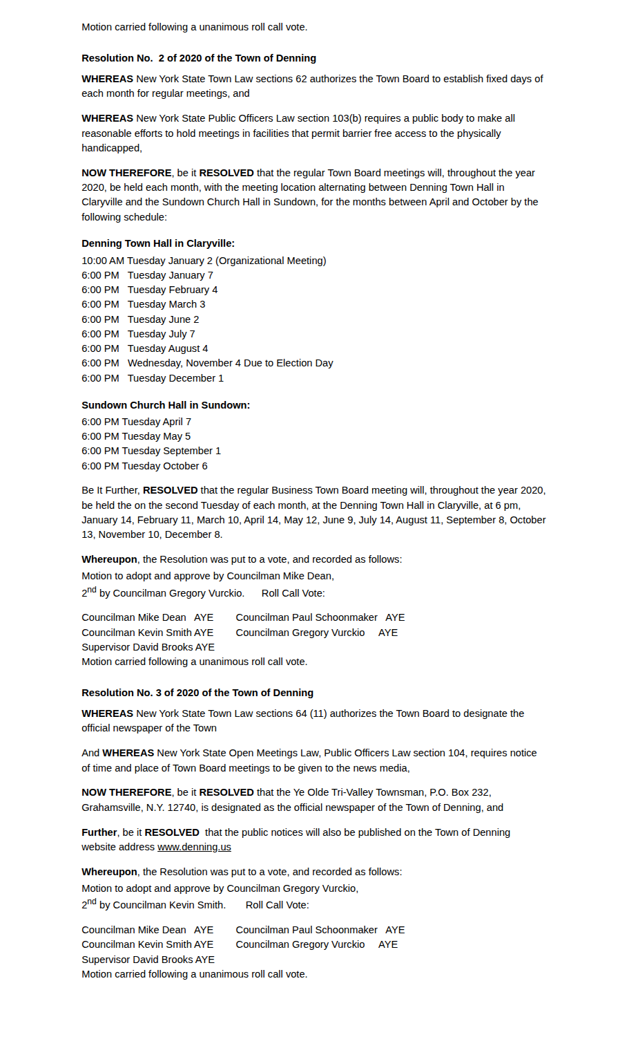Motion carried following a unanimous roll call vote.
Resolution No. 2 of 2020 of the Town of Denning
WHEREAS New York State Town Law sections 62 authorizes the Town Board to establish fixed days of each month for regular meetings, and
WHEREAS New York State Public Officers Law section 103(b) requires a public body to make all reasonable efforts to hold meetings in facilities that permit barrier free access to the physically handicapped,
NOW THEREFORE, be it RESOLVED that the regular Town Board meetings will, throughout the year 2020, be held each month, with the meeting location alternating between Denning Town Hall in Claryville and the Sundown Church Hall in Sundown, for the months between April and October by the following schedule:
Denning Town Hall in Claryville:
10:00 AM Tuesday January 2 (Organizational Meeting)
6:00 PM Tuesday January 7
6:00 PM Tuesday February 4
6:00 PM Tuesday March 3
6:00 PM Tuesday June 2
6:00 PM Tuesday July 7
6:00 PM Tuesday August 4
6:00 PM Wednesday, November 4 Due to Election Day
6:00 PM Tuesday December 1
Sundown Church Hall in Sundown:
6:00 PM Tuesday April 7
6:00 PM Tuesday May 5
6:00 PM Tuesday September 1
6:00 PM Tuesday October 6
Be It Further, RESOLVED that the regular Business Town Board meeting will, throughout the year 2020, be held the on the second Tuesday of each month, at the Denning Town Hall in Claryville, at 6 pm, January 14, February 11, March 10, April 14, May 12, June 9, July 14, August 11, September 8, October 13, November 10, December 8.
Whereupon, the Resolution was put to a vote, and recorded as follows:
Motion to adopt and approve by Councilman Mike Dean,
2nd by Councilman Gregory Vurckio. Roll Call Vote:
| Councilman Mike Dean AYE | Councilman Paul Schoonmaker AYE |
| Councilman Kevin Smith AYE | Councilman Gregory Vurckio AYE |
| Supervisor David Brooks AYE |
Motion carried following a unanimous roll call vote.
Resolution No. 3 of 2020 of the Town of Denning
WHEREAS New York State Town Law sections 64 (11) authorizes the Town Board to designate the official newspaper of the Town
And WHEREAS New York State Open Meetings Law, Public Officers Law section 104, requires notice of time and place of Town Board meetings to be given to the news media,
NOW THEREFORE, be it RESOLVED that the Ye Olde Tri-Valley Townsman, P.O. Box 232, Grahamsville, N.Y. 12740, is designated as the official newspaper of the Town of Denning, and
Further, be it RESOLVED that the public notices will also be published on the Town of Denning website address www.denning.us
Whereupon, the Resolution was put to a vote, and recorded as follows:
Motion to adopt and approve by Councilman Gregory Vurckio,
2nd by Councilman Kevin Smith. Roll Call Vote:
| Councilman Mike Dean AYE | Councilman Paul Schoonmaker AYE |
| Councilman Kevin Smith AYE | Councilman Gregory Vurckio AYE |
| Supervisor David Brooks AYE |
Motion carried following a unanimous roll call vote.